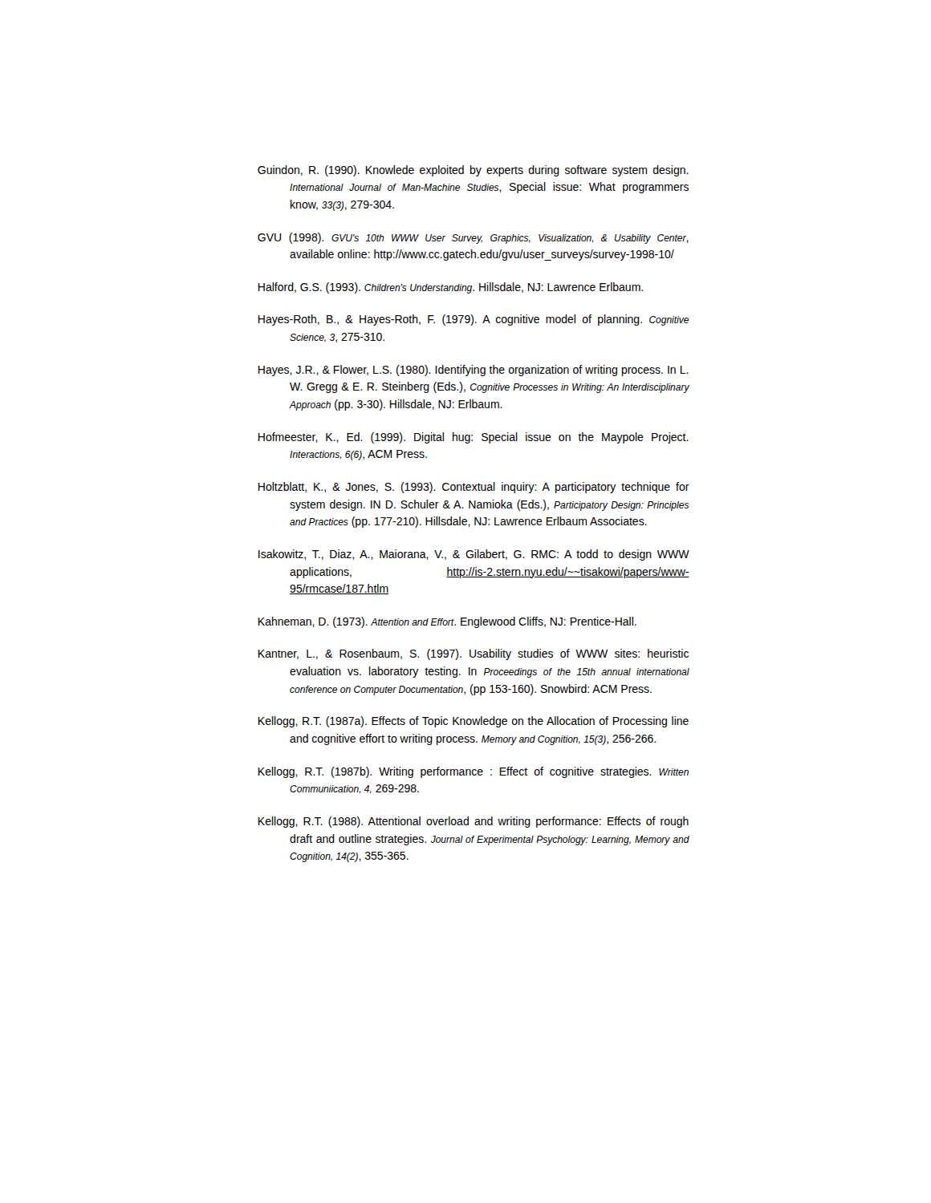Guindon, R. (1990). Knowlede exploited by experts during software system design. International Journal of Man-Machine Studies, Special issue: What programmers know, 33(3), 279-304.
GVU (1998). GVU's 10th WWW User Survey, Graphics, Visualization, & Usability Center, available online: http://www.cc.gatech.edu/gvu/user_surveys/survey-1998-10/
Halford, G.S. (1993). Children's Understanding. Hillsdale, NJ: Lawrence Erlbaum.
Hayes-Roth, B., & Hayes-Roth, F. (1979). A cognitive model of planning. Cognitive Science, 3, 275-310.
Hayes, J.R., & Flower, L.S. (1980). Identifying the organization of writing process. In L. W. Gregg & E. R. Steinberg (Eds.), Cognitive Processes in Writing: An Interdisciplinary Approach (pp. 3-30). Hillsdale, NJ: Erlbaum.
Hofmeester, K., Ed. (1999). Digital hug: Special issue on the Maypole Project. Interactions, 6(6), ACM Press.
Holtzblatt, K., & Jones, S. (1993). Contextual inquiry: A participatory technique for system design. IN D. Schuler & A. Namioka (Eds.), Participatory Design: Principles and Practices (pp. 177-210). Hillsdale, NJ: Lawrence Erlbaum Associates.
Isakowitz, T., Diaz, A., Maiorana, V., & Gilabert, G. RMC: A todd to design WWW applications, http://is-2.stern.nyu.edu/~~tisakowi/papers/www-95/rmcase/187.htlm
Kahneman, D. (1973). Attention and Effort. Englewood Cliffs, NJ: Prentice-Hall.
Kantner, L., & Rosenbaum, S. (1997). Usability studies of WWW sites: heuristic evaluation vs. laboratory testing. In Proceedings of the 15th annual international conference on Computer Documentation, (pp 153-160). Snowbird: ACM Press.
Kellogg, R.T. (1987a). Effects of Topic Knowledge on the Allocation of Processing line and cognitive effort to writing process. Memory and Cognition, 15(3), 256-266.
Kellogg, R.T. (1987b). Writing performance : Effect of cognitive strategies. Written Communiication, 4, 269-298.
Kellogg, R.T. (1988). Attentional overload and writing performance: Effects of rough draft and outline strategies. Journal of Experimental Psychology: Learning, Memory and Cognition, 14(2), 355-365.